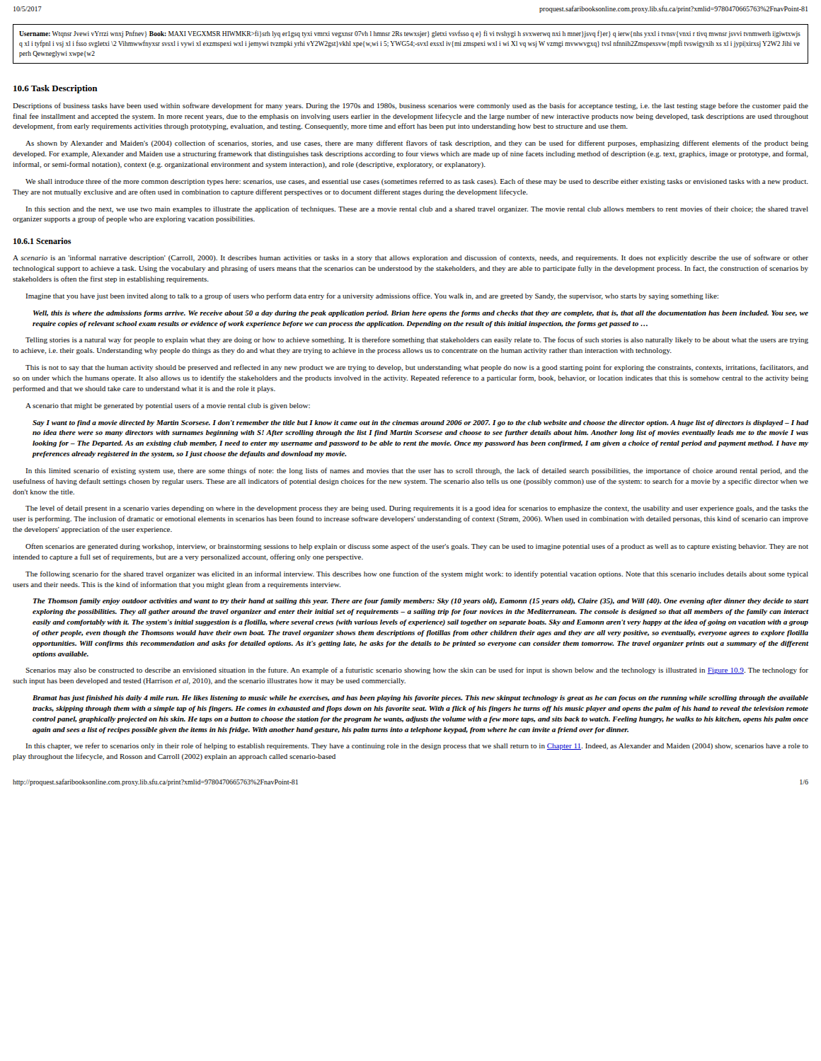10/5/2017 proquest.safaribooksonline.com.proxy.lib.sfu.ca/print?xmlid=9780470665763%2FnavPoint-81
Username: Wtqnsr Jvewi vYrrzi wnxj Pnfnev} Book: MAXI VEGXMSR HIWMKR>fi}srh lyq er1gsq tyxi vmrxi vegxnsr 07vh l hmnsr 2Rs tewxsjer} gletxi vsvfsso q e} fi vi tvshygi h svxwerwq nxi h mner}jsvq f}er} q ierw{nhs yxxl i tvnsv{vnxi r tivq mwnsr jsvvi tvnmwerh i|giwtxwjsq xl i tyfpnl i vsj xl i fsso svgletxi \2 Vihmwwfnyxsr svsxl i vywi xl exzmspexi wxl i jemywi tvzmpki yrhi vY2W2gst}vkhl xpe{w,wi i 5; YWG54;-svxl exsxl iv{mi zmspexi wxl i wi Xl vq wsj W vzmgi mvwwvgxq} tvsl nfnnih2Zmspexsvw{mpfi tvswigyxih xs xl i jypi|xirxsj Y2W2 Jihi veperh Qewneglywi xwpe{w2
10.6 Task Description
Descriptions of business tasks have been used within software development for many years. During the 1970s and 1980s, business scenarios were commonly used as the basis for acceptance testing, i.e. the last testing stage before the customer paid the final fee installment and accepted the system. In more recent years, due to the emphasis on involving users earlier in the development lifecycle and the large number of new interactive products now being developed, task descriptions are used throughout development, from early requirements activities through prototyping, evaluation, and testing. Consequently, more time and effort has been put into understanding how best to structure and use them.
As shown by Alexander and Maiden's (2004) collection of scenarios, stories, and use cases, there are many different flavors of task description, and they can be used for different purposes, emphasizing different elements of the product being developed. For example, Alexander and Maiden use a structuring framework that distinguishes task descriptions according to four views which are made up of nine facets including method of description (e.g. text, graphics, image or prototype, and formal, informal, or semi-formal notation), context (e.g. organizational environment and system interaction), and role (descriptive, exploratory, or explanatory).
We shall introduce three of the more common description types here: scenarios, use cases, and essential use cases (sometimes referred to as task cases). Each of these may be used to describe either existing tasks or envisioned tasks with a new product. They are not mutually exclusive and are often used in combination to capture different perspectives or to document different stages during the development lifecycle.
In this section and the next, we use two main examples to illustrate the application of techniques. These are a movie rental club and a shared travel organizer. The movie rental club allows members to rent movies of their choice; the shared travel organizer supports a group of people who are exploring vacation possibilities.
10.6.1 Scenarios
A scenario is an 'informal narrative description' (Carroll, 2000). It describes human activities or tasks in a story that allows exploration and discussion of contexts, needs, and requirements. It does not explicitly describe the use of software or other technological support to achieve a task. Using the vocabulary and phrasing of users means that the scenarios can be understood by the stakeholders, and they are able to participate fully in the development process. In fact, the construction of scenarios by stakeholders is often the first step in establishing requirements.
Imagine that you have just been invited along to talk to a group of users who perform data entry for a university admissions office. You walk in, and are greeted by Sandy, the supervisor, who starts by saying something like:
Well, this is where the admissions forms arrive. We receive about 50 a day during the peak application period. Brian here opens the forms and checks that they are complete, that is, that all the documentation has been included. You see, we require copies of relevant school exam results or evidence of work experience before we can process the application. Depending on the result of this initial inspection, the forms get passed to …
Telling stories is a natural way for people to explain what they are doing or how to achieve something. It is therefore something that stakeholders can easily relate to. The focus of such stories is also naturally likely to be about what the users are trying to achieve, i.e. their goals. Understanding why people do things as they do and what they are trying to achieve in the process allows us to concentrate on the human activity rather than interaction with technology.
This is not to say that the human activity should be preserved and reflected in any new product we are trying to develop, but understanding what people do now is a good starting point for exploring the constraints, contexts, irritations, facilitators, and so on under which the humans operate. It also allows us to identify the stakeholders and the products involved in the activity. Repeated reference to a particular form, book, behavior, or location indicates that this is somehow central to the activity being performed and that we should take care to understand what it is and the role it plays.
A scenario that might be generated by potential users of a movie rental club is given below:
Say I want to find a movie directed by Martin Scorsese. I don't remember the title but I know it came out in the cinemas around 2006 or 2007. I go to the club website and choose the director option. A huge list of directors is displayed – I had no idea there were so many directors with surnames beginning with S! After scrolling through the list I find Martin Scorsese and choose to see further details about him. Another long list of movies eventually leads me to the movie I was looking for – The Departed. As an existing club member, I need to enter my username and password to be able to rent the movie. Once my password has been confirmed, I am given a choice of rental period and payment method. I have my preferences already registered in the system, so I just choose the defaults and download my movie.
In this limited scenario of existing system use, there are some things of note: the long lists of names and movies that the user has to scroll through, the lack of detailed search possibilities, the importance of choice around rental period, and the usefulness of having default settings chosen by regular users. These are all indicators of potential design choices for the new system. The scenario also tells us one (possibly common) use of the system: to search for a movie by a specific director when we don't know the title.
The level of detail present in a scenario varies depending on where in the development process they are being used. During requirements it is a good idea for scenarios to emphasize the context, the usability and user experience goals, and the tasks the user is performing. The inclusion of dramatic or emotional elements in scenarios has been found to increase software developers' understanding of context (Strøm, 2006). When used in combination with detailed personas, this kind of scenario can improve the developers' appreciation of the user experience.
Often scenarios are generated during workshop, interview, or brainstorming sessions to help explain or discuss some aspect of the user's goals. They can be used to imagine potential uses of a product as well as to capture existing behavior. They are not intended to capture a full set of requirements, but are a very personalized account, offering only one perspective.
The following scenario for the shared travel organizer was elicited in an informal interview. This describes how one function of the system might work: to identify potential vacation options. Note that this scenario includes details about some typical users and their needs. This is the kind of information that you might glean from a requirements interview.
The Thomson family enjoy outdoor activities and want to try their hand at sailing this year. There are four family members: Sky (10 years old), Eamonn (15 years old), Claire (35), and Will (40). One evening after dinner they decide to start exploring the possibilities. They all gather around the travel organizer and enter their initial set of requirements – a sailing trip for four novices in the Mediterranean. The console is designed so that all members of the family can interact easily and comfortably with it. The system's initial suggestion is a flotilla, where several crews (with various levels of experience) sail together on separate boats. Sky and Eamonn aren't very happy at the idea of going on vacation with a group of other people, even though the Thomsons would have their own boat. The travel organizer shows them descriptions of flotillas from other children their ages and they are all very positive, so eventually, everyone agrees to explore flotilla opportunities. Will confirms this recommendation and asks for detailed options. As it's getting late, he asks for the details to be printed so everyone can consider them tomorrow. The travel organizer prints out a summary of the different options available.
Scenarios may also be constructed to describe an envisioned situation in the future. An example of a futuristic scenario showing how the skin can be used for input is shown below and the technology is illustrated in Figure 10.9. The technology for such input has been developed and tested (Harrison et al, 2010), and the scenario illustrates how it may be used commercially.
Bramat has just finished his daily 4 mile run. He likes listening to music while he exercises, and has been playing his favorite pieces. This new skinput technology is great as he can focus on the running while scrolling through the available tracks, skipping through them with a simple tap of his fingers. He comes in exhausted and flops down on his favorite seat. With a flick of his fingers he turns off his music player and opens the palm of his hand to reveal the television remote control panel, graphically projected on his skin. He taps on a button to choose the station for the program he wants, adjusts the volume with a few more taps, and sits back to watch. Feeling hungry, he walks to his kitchen, opens his palm once again and sees a list of recipes possible given the items in his fridge. With another hand gesture, his palm turns into a telephone keypad, from where he can invite a friend over for dinner.
In this chapter, we refer to scenarios only in their role of helping to establish requirements. They have a continuing role in the design process that we shall return to in Chapter 11. Indeed, as Alexander and Maiden (2004) show, scenarios have a role to play throughout the lifecycle, and Rosson and Carroll (2002) explain an approach called scenario-based
http://proquest.safaribooksonline.com.proxy.lib.sfu.ca/print?xmlid=9780470665763%2FnavPoint-81 1/6